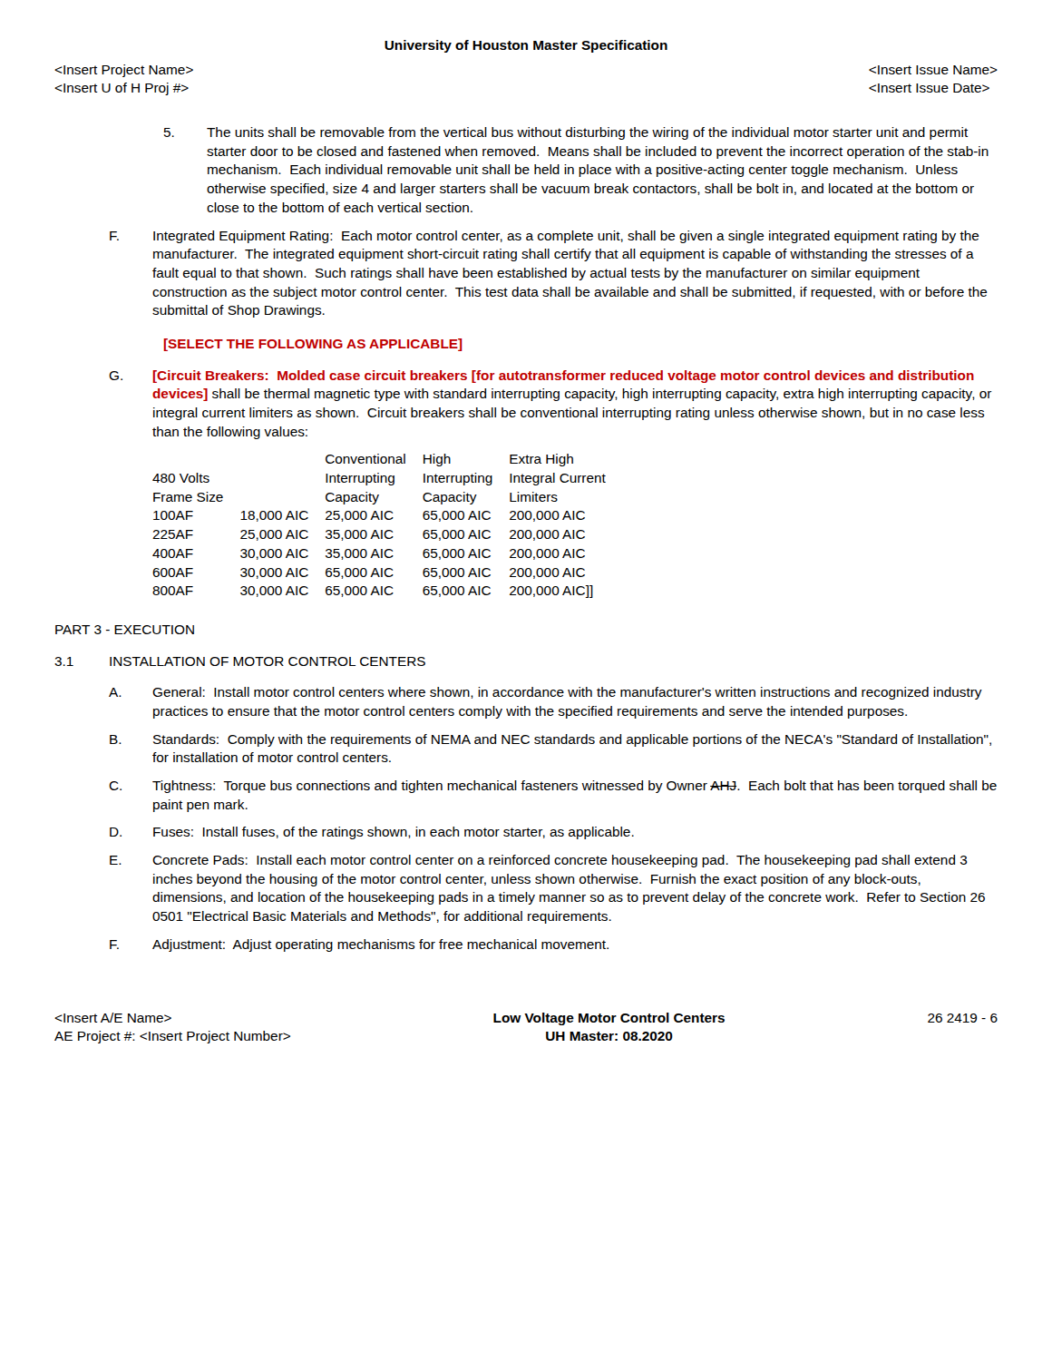University of Houston Master Specification
<Insert Project Name>
<Insert U of H Proj #>
<Insert Issue Name>
<Insert Issue Date>
5.
The units shall be removable from the vertical bus without disturbing the wiring of the individual motor starter unit and permit starter door to be closed and fastened when removed. Means shall be included to prevent the incorrect operation of the stab-in mechanism. Each individual removable unit shall be held in place with a positive-acting center toggle mechanism. Unless otherwise specified, size 4 and larger starters shall be vacuum break contactors, shall be bolt in, and located at the bottom or close to the bottom of each vertical section.
F.
Integrated Equipment Rating: Each motor control center, as a complete unit, shall be given a single integrated equipment rating by the manufacturer. The integrated equipment short-circuit rating shall certify that all equipment is capable of withstanding the stresses of a fault equal to that shown. Such ratings shall have been established by actual tests by the manufacturer on similar equipment construction as the subject motor control center. This test data shall be available and shall be submitted, if requested, with or before the submittal of Shop Drawings.
[SELECT THE FOLLOWING AS APPLICABLE]
G.
[Circuit Breakers: Molded case circuit breakers [for autotransformer reduced voltage motor control devices and distribution devices] shall be thermal magnetic type with standard interrupting capacity, high interrupting capacity, extra high interrupting capacity, or integral current limiters as shown. Circuit breakers shall be conventional interrupting rating unless otherwise shown, but in no case less than the following values:
| | | Conventional | High | Extra High |
| 480 Volts | | Interrupting | Interrupting | Integral Current |
| Frame Size | | Capacity | Capacity | Limiters |
| 100AF | 18,000 AIC | 25,000 AIC | 65,000 AIC | 200,000 AIC |
| 225AF | 25,000 AIC | 35,000 AIC | 65,000 AIC | 200,000 AIC |
| 400AF | 30,000 AIC | 35,000 AIC | 65,000 AIC | 200,000 AIC |
| 600AF | 30,000 AIC | 65,000 AIC | 65,000 AIC | 200,000 AIC |
| 800AF | 30,000 AIC | 65,000 AIC | 65,000 AIC | 200,000 AIC]] |
PART 3 - EXECUTION
3.1
INSTALLATION OF MOTOR CONTROL CENTERS
A.
General: Install motor control centers where shown, in accordance with the manufacturer's written instructions and recognized industry practices to ensure that the motor control centers comply with the specified requirements and serve the intended purposes.
B.
Standards: Comply with the requirements of NEMA and NEC standards and applicable portions of the NECA's "Standard of Installation", for installation of motor control centers.
C.
Tightness: Torque bus connections and tighten mechanical fasteners witnessed by Owner AHJ. Each bolt that has been torqued shall be paint pen mark.
D.
Fuses: Install fuses, of the ratings shown, in each motor starter, as applicable.
E.
Concrete Pads: Install each motor control center on a reinforced concrete housekeeping pad. The housekeeping pad shall extend 3 inches beyond the housing of the motor control center, unless shown otherwise. Furnish the exact position of any block-outs, dimensions, and location of the housekeeping pads in a timely manner so as to prevent delay of the concrete work. Refer to Section 26 0501 "Electrical Basic Materials and Methods", for additional requirements.
F.
Adjustment: Adjust operating mechanisms for free mechanical movement.
<Insert A/E Name>
AE Project #: <Insert Project Number>
Low Voltage Motor Control Centers
UH Master: 08.2020
26 2419 - 6